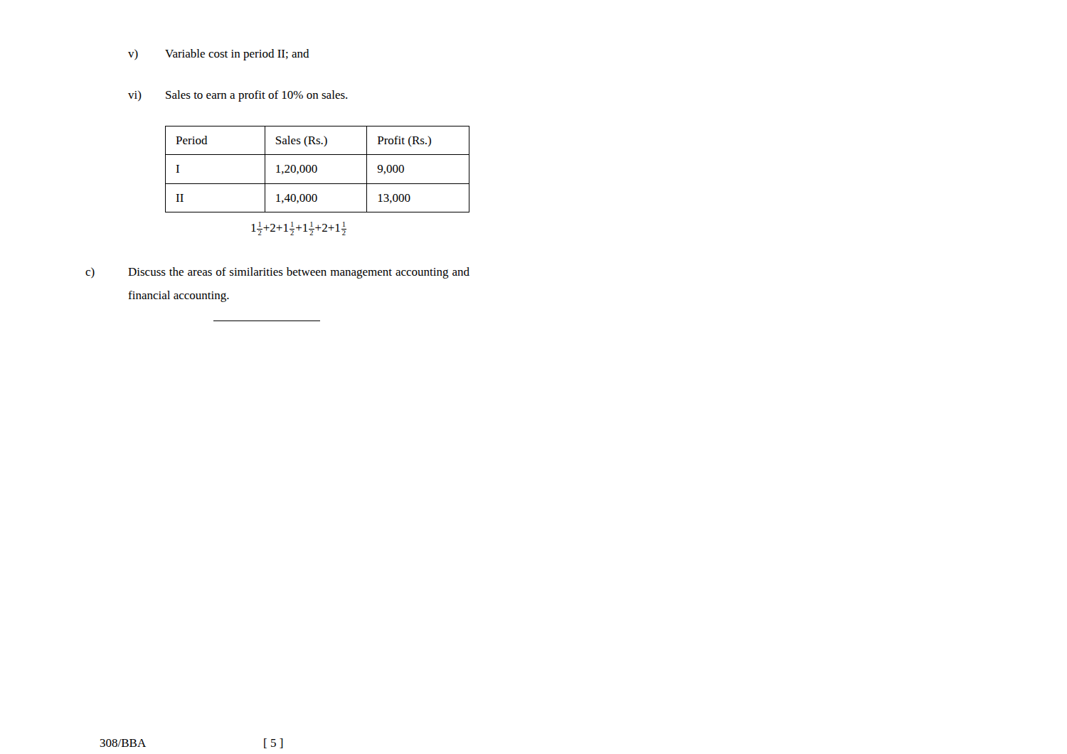v)
Variable cost in period II; and
vi)
Sales to earn a profit of 10% on sales.
| Period | Sales (Rs.) | Profit (Rs.) |
| I | 1,20,000 | 9,000 |
| II | 1,40,000 | 13,000 |
112+2+112+112+2+112
c)
Discuss the areas of similarities between management accounting and financial accounting.
308/BBA [ 5 ]